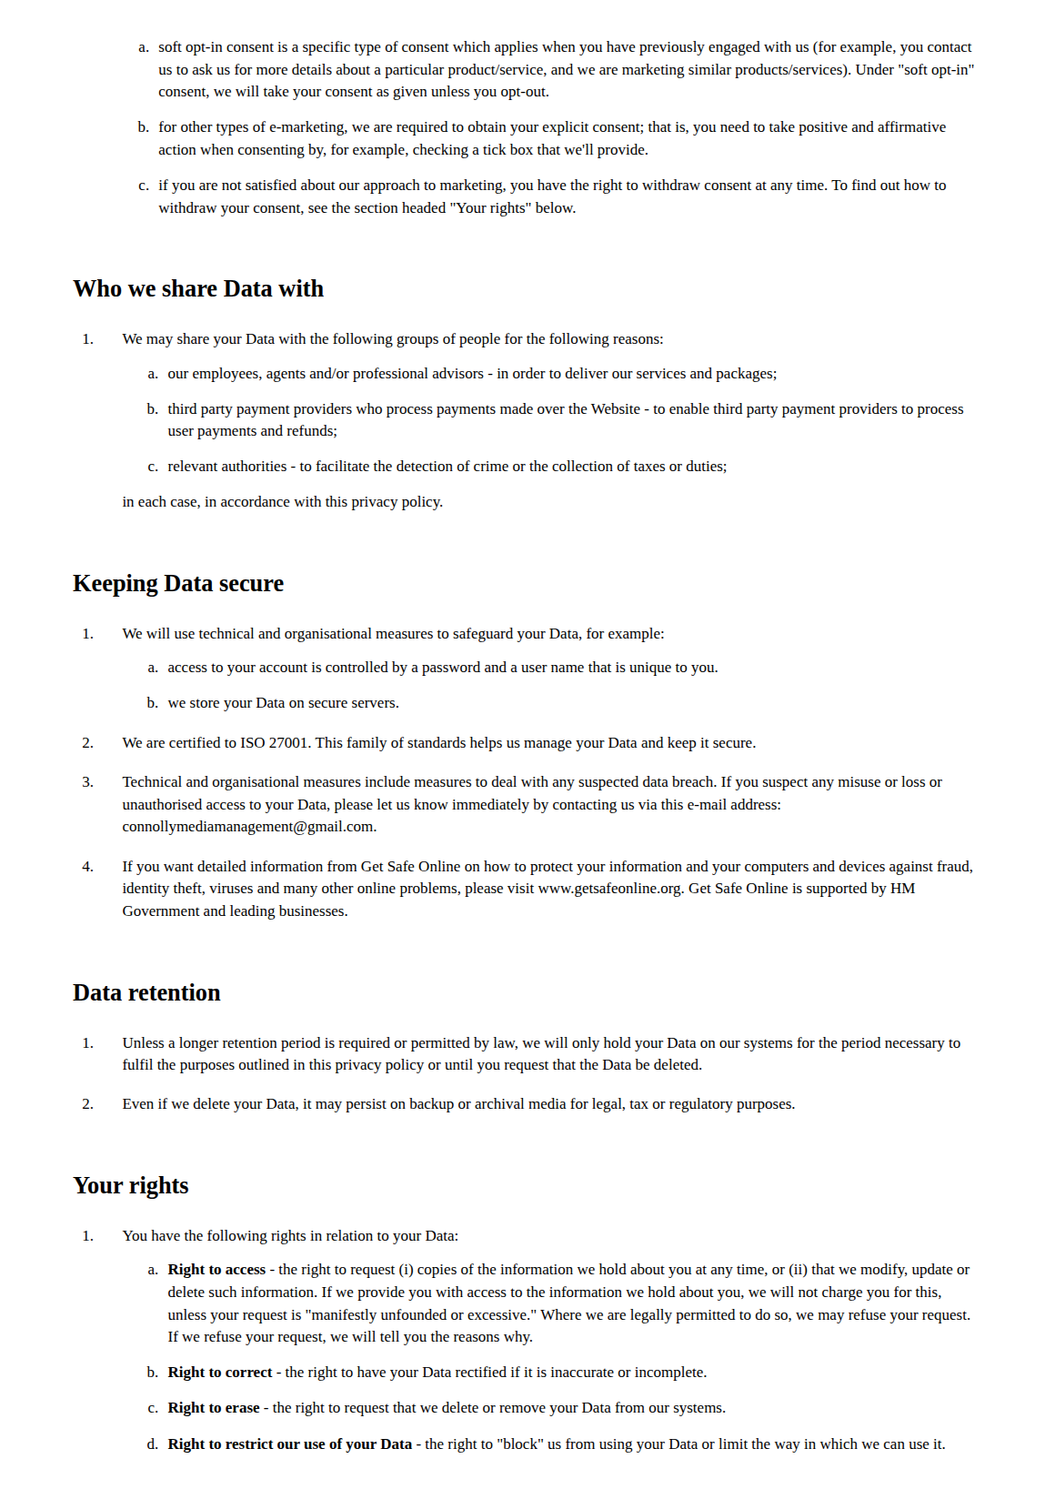soft opt-in consent is a specific type of consent which applies when you have previously engaged with us (for example, you contact us to ask us for more details about a particular product/service, and we are marketing similar products/services). Under "soft opt-in" consent, we will take your consent as given unless you opt-out.
for other types of e-marketing, we are required to obtain your explicit consent; that is, you need to take positive and affirmative action when consenting by, for example, checking a tick box that we'll provide.
if you are not satisfied about our approach to marketing, you have the right to withdraw consent at any time. To find out how to withdraw your consent, see the section headed "Your rights" below.
Who we share Data with
We may share your Data with the following groups of people for the following reasons:
our employees, agents and/or professional advisors - in order to deliver our services and packages;
third party payment providers who process payments made over the Website - to enable third party payment providers to process user payments and refunds;
relevant authorities - to facilitate the detection of crime or the collection of taxes or duties;
in each case, in accordance with this privacy policy.
Keeping Data secure
We will use technical and organisational measures to safeguard your Data, for example:
access to your account is controlled by a password and a user name that is unique to you.
we store your Data on secure servers.
We are certified to ISO 27001. This family of standards helps us manage your Data and keep it secure.
Technical and organisational measures include measures to deal with any suspected data breach. If you suspect any misuse or loss or unauthorised access to your Data, please let us know immediately by contacting us via this e-mail address: connollymediamanagement@gmail.com.
If you want detailed information from Get Safe Online on how to protect your information and your computers and devices against fraud, identity theft, viruses and many other online problems, please visit www.getsafeonline.org. Get Safe Online is supported by HM Government and leading businesses.
Data retention
Unless a longer retention period is required or permitted by law, we will only hold your Data on our systems for the period necessary to fulfil the purposes outlined in this privacy policy or until you request that the Data be deleted.
Even if we delete your Data, it may persist on backup or archival media for legal, tax or regulatory purposes.
Your rights
You have the following rights in relation to your Data:
Right to access - the right to request (i) copies of the information we hold about you at any time, or (ii) that we modify, update or delete such information. If we provide you with access to the information we hold about you, we will not charge you for this, unless your request is "manifestly unfounded or excessive." Where we are legally permitted to do so, we may refuse your request. If we refuse your request, we will tell you the reasons why.
Right to correct - the right to have your Data rectified if it is inaccurate or incomplete.
Right to erase - the right to request that we delete or remove your Data from our systems.
Right to restrict our use of your Data - the right to "block" us from using your Data or limit the way in which we can use it.